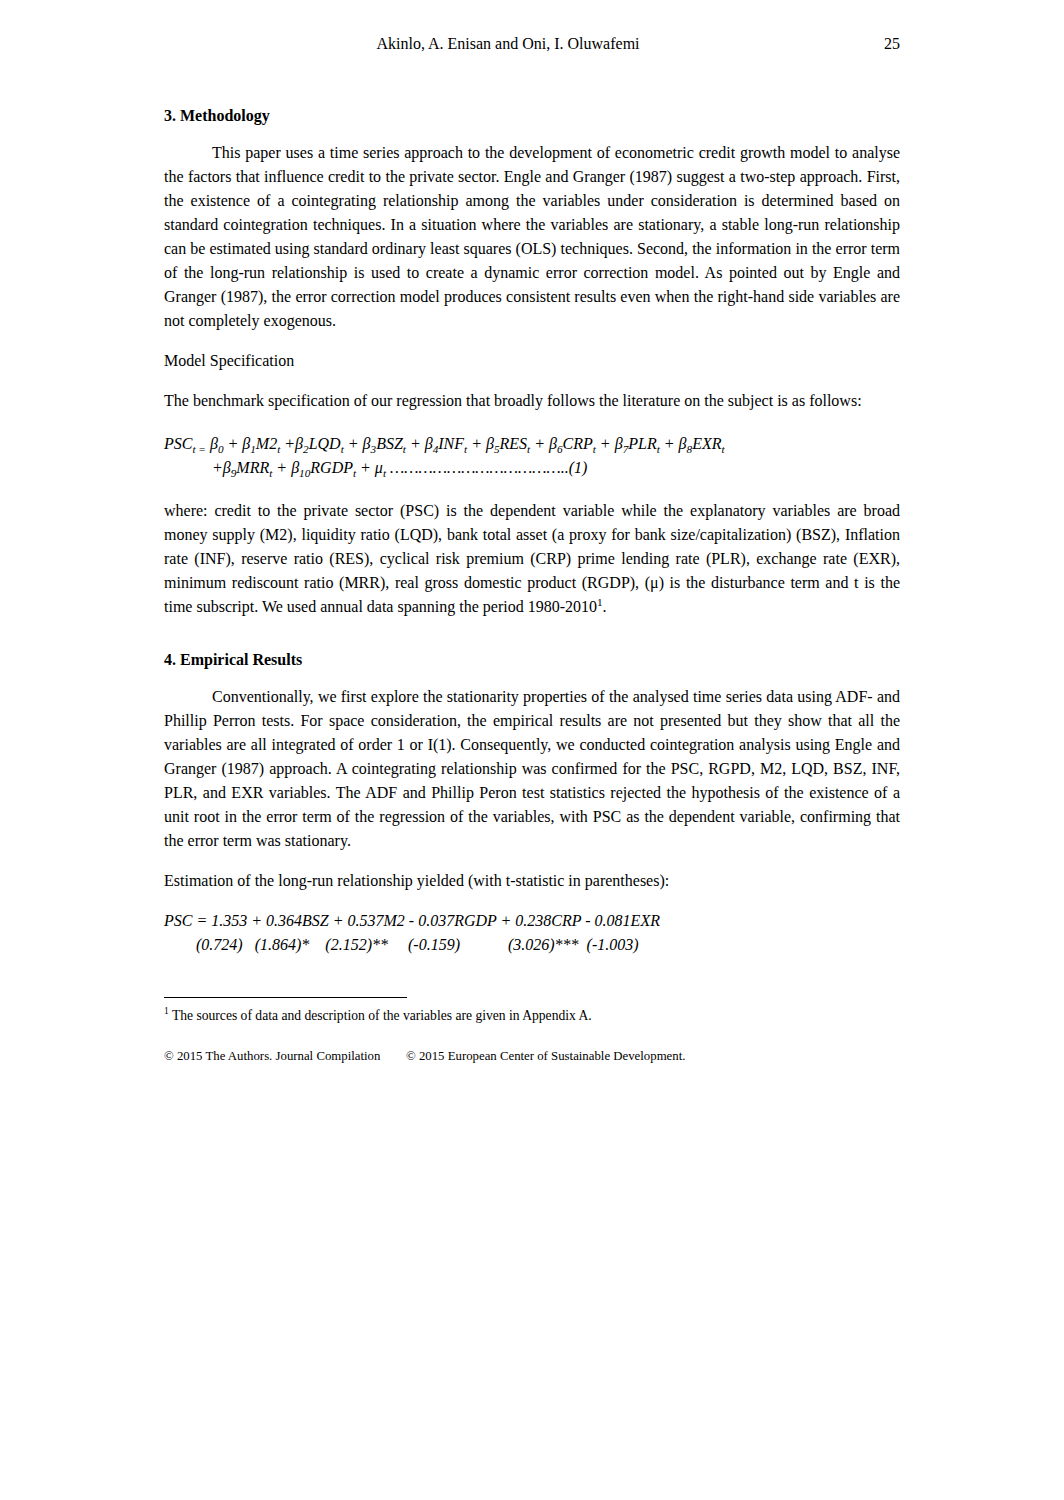Akinlo, A. Enisan and Oni, I. Oluwafemi
25
3. Methodology
This paper uses a time series approach to the development of econometric credit growth model to analyse the factors that influence credit to the private sector. Engle and Granger (1987) suggest a two-step approach. First, the existence of a cointegrating relationship among the variables under consideration is determined based on standard cointegration techniques. In a situation where the variables are stationary, a stable long-run relationship can be estimated using standard ordinary least squares (OLS) techniques. Second, the information in the error term of the long-run relationship is used to create a dynamic error correction model. As pointed out by Engle and Granger (1987), the error correction model produces consistent results even when the right-hand side variables are not completely exogenous.
Model Specification
The benchmark specification of our regression that broadly follows the literature on the subject is as follows:
PSCt = β0 + β1M2t +β2LQDt + β3BSZt + β4INFt + β5RESt + β6CRPt + β7PLRt + β8EXRt +β9MRRt + β10RGDPt + μt ………………………………..(1)
where: credit to the private sector (PSC) is the dependent variable while the explanatory variables are broad money supply (M2), liquidity ratio (LQD), bank total asset (a proxy for bank size/capitalization) (BSZ), Inflation rate (INF), reserve ratio (RES), cyclical risk premium (CRP) prime lending rate (PLR), exchange rate (EXR), minimum rediscount ratio (MRR), real gross domestic product (RGDP), (μ) is the disturbance term and t is the time subscript. We used annual data spanning the period 1980-20101.
4. Empirical Results
Conventionally, we first explore the stationarity properties of the analysed time series data using ADF- and Phillip Perron tests. For space consideration, the empirical results are not presented but they show that all the variables are all integrated of order 1 or I(1). Consequently, we conducted cointegration analysis using Engle and Granger (1987) approach. A cointegrating relationship was confirmed for the PSC, RGPD, M2, LQD, BSZ, INF, PLR, and EXR variables. The ADF and Phillip Peron test statistics rejected the hypothesis of the existence of a unit root in the error term of the regression of the variables, with PSC as the dependent variable, confirming that the error term was stationary.
Estimation of the long-run relationship yielded (with t-statistic in parentheses):
PSC = 1.353 + 0.364BSZ + 0.537M2 - 0.037RGDP + 0.238CRP - 0.081EXR
(0.724) (1.864)* (2.152)** (-0.159) (3.026)*** (-1.003)
1 The sources of data and description of the variables are given in Appendix A.
© 2015 The Authors. Journal Compilation © 2015 European Center of Sustainable Development.